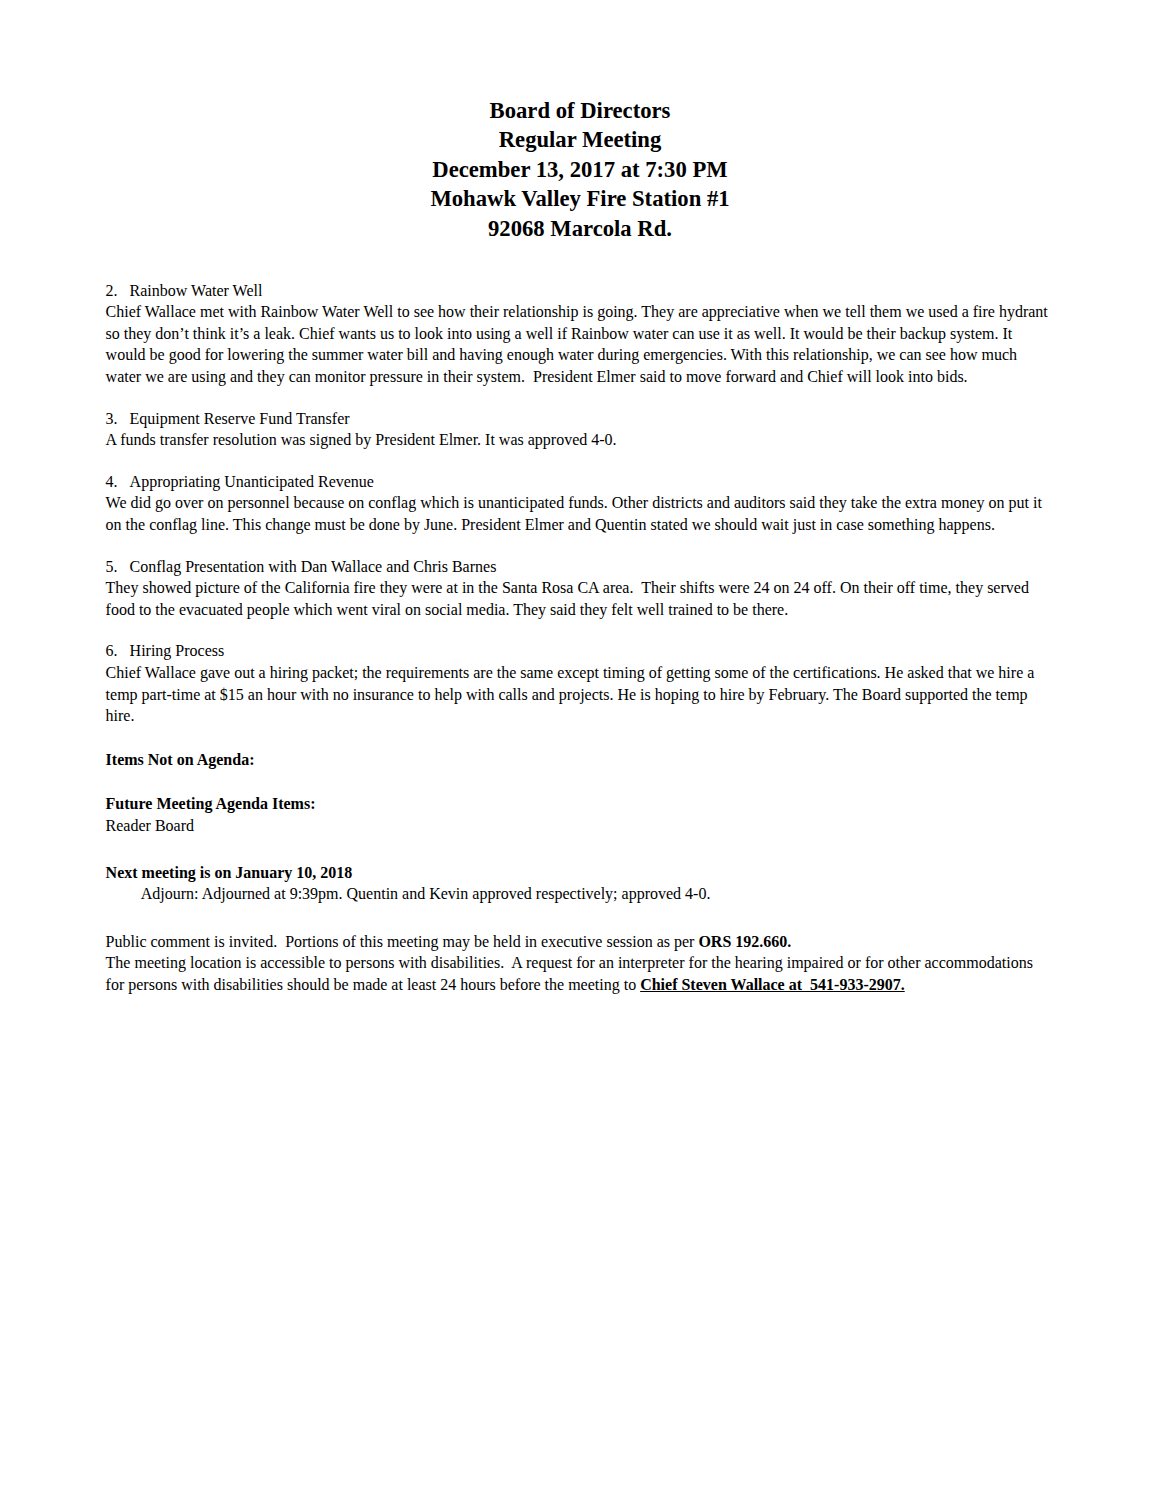Board of Directors
Regular Meeting
December 13, 2017 at 7:30 PM
Mohawk Valley Fire Station #1
92068 Marcola Rd.
2. Rainbow Water Well
Chief Wallace met with Rainbow Water Well to see how their relationship is going. They are appreciative when we tell them we used a fire hydrant so they don’t think it’s a leak. Chief wants us to look into using a well if Rainbow water can use it as well. It would be their backup system. It would be good for lowering the summer water bill and having enough water during emergencies. With this relationship, we can see how much water we are using and they can monitor pressure in their system. President Elmer said to move forward and Chief will look into bids.
3. Equipment Reserve Fund Transfer
A funds transfer resolution was signed by President Elmer. It was approved 4-0.
4. Appropriating Unanticipated Revenue
We did go over on personnel because on conflag which is unanticipated funds. Other districts and auditors said they take the extra money on put it on the conflag line. This change must be done by June. President Elmer and Quentin stated we should wait just in case something happens.
5. Conflag Presentation with Dan Wallace and Chris Barnes
They showed picture of the California fire they were at in the Santa Rosa CA area. Their shifts were 24 on 24 off. On their off time, they served food to the evacuated people which went viral on social media. They said they felt well trained to be there.
6. Hiring Process
Chief Wallace gave out a hiring packet; the requirements are the same except timing of getting some of the certifications. He asked that we hire a temp part-time at $15 an hour with no insurance to help with calls and projects. He is hoping to hire by February. The Board supported the temp hire.
Items Not on Agenda:
Future Meeting Agenda Items:
Reader Board
Next meeting is on January 10, 2018
Adjourn: Adjourned at 9:39pm. Quentin and Kevin approved respectively; approved 4-0.
Public comment is invited. Portions of this meeting may be held in executive session as per ORS 192.660.
The meeting location is accessible to persons with disabilities. A request for an interpreter for the hearing impaired or for other accommodations for persons with disabilities should be made at least 24 hours before the meeting to Chief Steven Wallace at 541-933-2907.